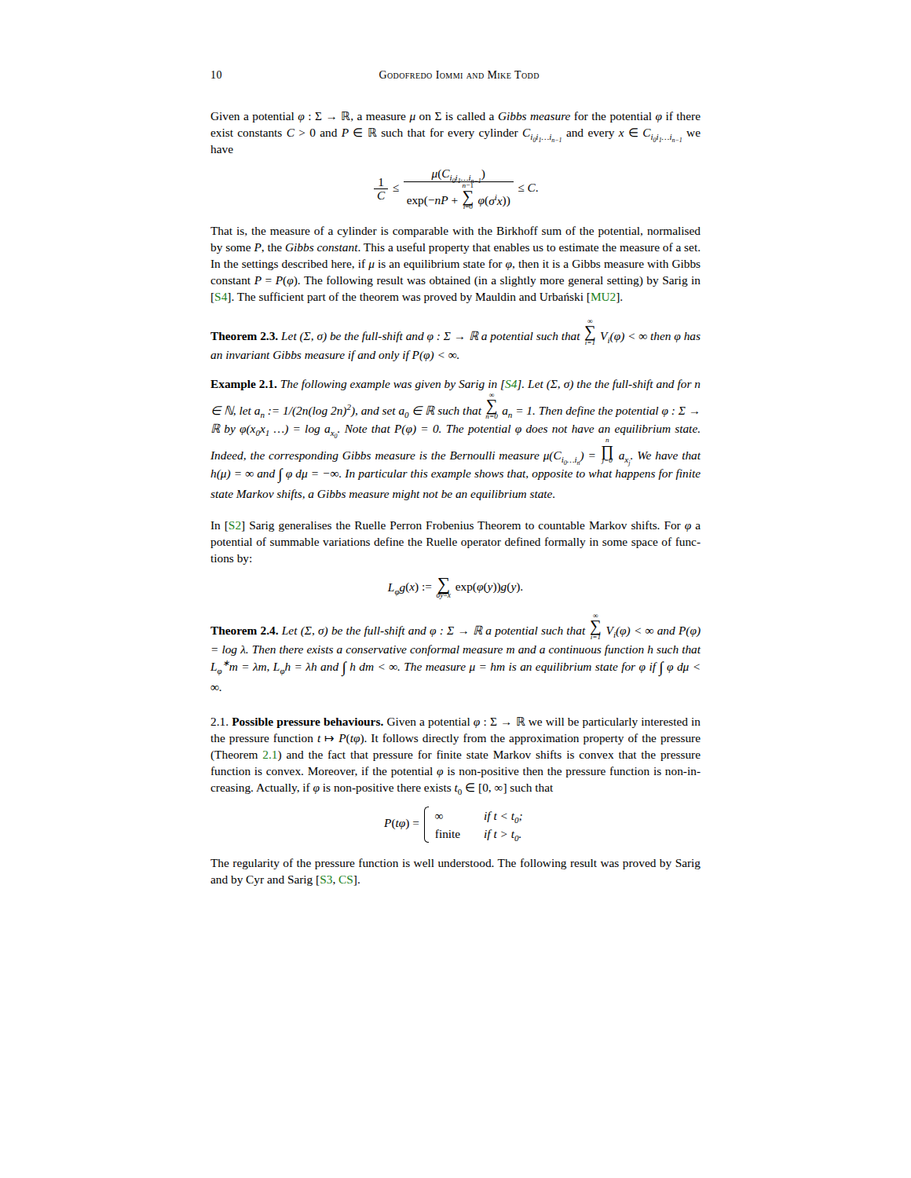10 Godofredo Iommi and Mike Todd
Given a potential φ : Σ → ℝ, a measure μ on Σ is called a Gibbs measure for the potential φ if there exist constants C > 0 and P ∈ ℝ such that for every cylinder Ci0i1…in−1 and every x ∈ Ci0i1…in−1 we have
1 C ≤ μ(Ci0i1…in−1) exp(−nP + n−1∑i=0 φ(σix)) ≤ C.
That is, the measure of a cylinder is comparable with the Birkhoff sum of the potential, normalised by some P, the Gibbs constant. This a useful property that enables us to estimate the measure of a set. In the settings described here, if μ is an equilibrium state for φ, then it is a Gibbs measure with Gibbs constant P = P(φ). The following result was obtained (in a slightly more general setting) by Sarig in [S4]. The sufficient part of the theorem was proved by Mauldin and Urbański [MU2].
Theorem 2.3. Let (Σ, σ) be the full-shift and φ : Σ → ℝ a potential such that ∞∑i=1 Vi(φ) < ∞ then φ has an invariant Gibbs measure if and only if P(φ) < ∞.
Example 2.1. The following example was given by Sarig in [S4]. Let (Σ, σ) the the full-shift and for n ∈ ℕ, let an := 1/(2n(log 2n)2), and set a0 ∈ ℝ such that ∞∑n=0 an = 1. Then define the potential φ : Σ → ℝ by φ(x0x1 …) = log ax0. Note that P(φ) = 0. The potential φ does not have an equilibrium state. Indeed, the corresponding Gibbs measure is the Bernoulli measure μ(Ci0…in) = n∏j=0 axj. We have that h(μ) = ∞ and ∫ φ dμ = −∞. In particular this example shows that, opposite to what happens for finite state Markov shifts, a Gibbs measure might not be an equilibrium state.
In [S2] Sarig generalises the Ruelle Perron Frobenius Theorem to countable Markov shifts. For φ a potential of summable variations define the Ruelle operator defined formally in some space of functions by:
Lφg(x) := ∑σy=x exp(φ(y))g(y).
Theorem 2.4. Let (Σ, σ) be the full-shift and φ : Σ → ℝ a potential such that ∞∑i=1 Vi(φ) < ∞ and P(φ) = log λ. Then there exists a conservative conformal measure m and a continuous function h such that Lφ∗m = λm, Lφh = λh and ∫ h dm < ∞. The measure μ = hm is an equilibrium state for φ if ∫ φ dμ < ∞.
2.1. Possible pressure behaviours. Given a potential φ : Σ → ℝ we will be particularly interested in the pressure function t ↦ P(tφ). It follows directly from the approximation property of the pressure (Theorem 2.1) and the fact that pressure for finite state Markov shifts is convex that the pressure function is convex. Moreover, if the potential φ is non-positive then the pressure function is non-increasing. Actually, if φ is non-positive there exists t0 ∈ [0, ∞] such that
P(tφ) =
| ∞ | if t < t 0 ; |
| finite | if t > t 0 . |
The regularity of the pressure function is well understood. The following result was proved by Sarig and by Cyr and Sarig [S3, CS].